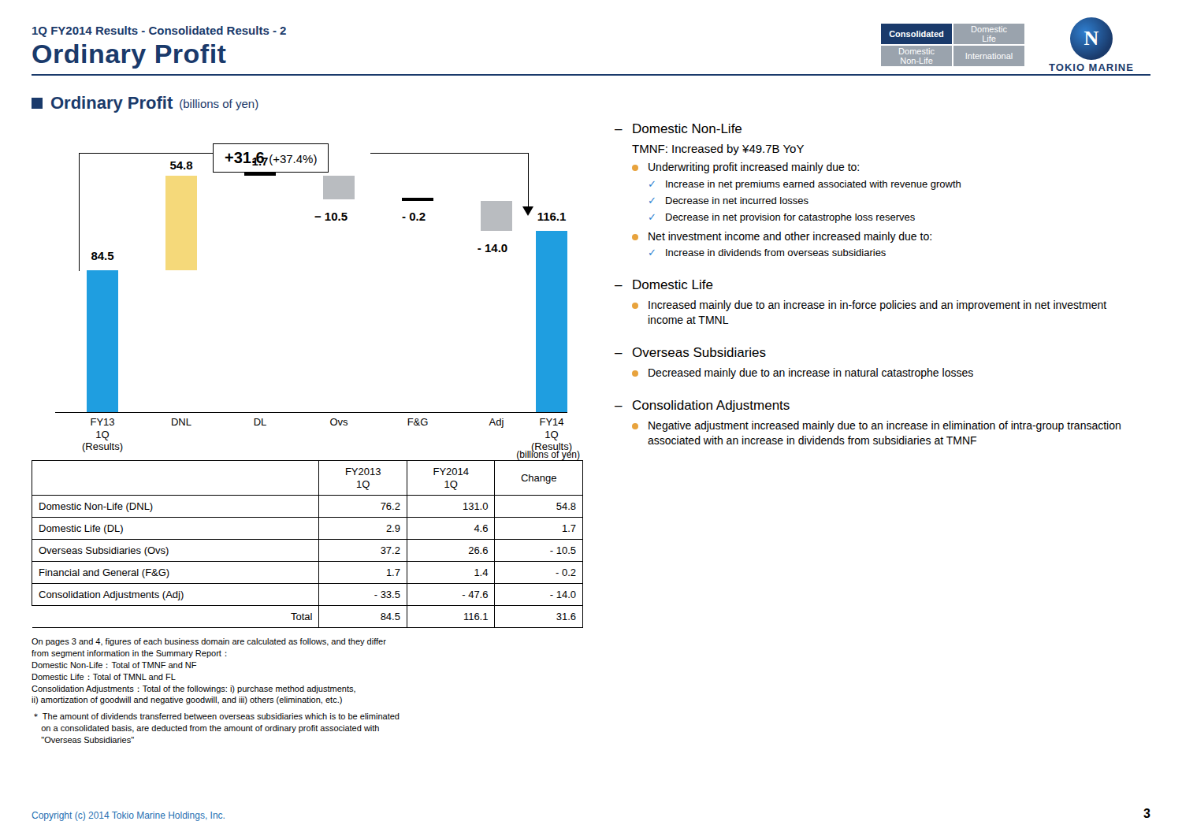Consolidated
Domestic
Life
Domestic
Non-Life
International
TOKIO MARINE
1Q FY2014 Results - Consolidated Results - 2
Ordinary Profit
Ordinary Profit (billions of yen)
+31.6 (+37.4%)
84.5
54.8
1.7
− 10.5
- 0.2
- 14.0
116.1
FY13
1Q
(Results)
DNL
DL
Ovs
F&G
Adj
FY14
1Q
(Results)
(billions of yen)
| | FY2013 1Q | FY2014 1Q | Change |
| --- | --- | --- | --- |
| Domestic Non-Life (DNL) | 76.2 | 131.0 | 54.8 |
| Domestic Life (DL) | 2.9 | 4.6 | 1.7 |
| Overseas Subsidiaries (Ovs) | 37.2 | 26.6 | - 10.5 |
| Financial and General (F&G) | 1.7 | 1.4 | - 0.2 |
| Consolidation Adjustments (Adj) | - 33.5 | - 47.6 | - 14.0 |
| Total | 84.5 | 116.1 | 31.6 |
On pages 3 and 4, figures of each business domain are calculated as follows, and they differ
from segment information in the Summary Report：
Domestic Non-Life：Total of TMNF and NF
Domestic Life：Total of TMNL and FL
Consolidation Adjustments：Total of the followings: i) purchase method adjustments,
ii) amortization of goodwill and negative goodwill, and iii) others (elimination, etc.)
＊ The amount of dividends transferred between overseas subsidiaries which is to be eliminated
on a consolidated basis, are deducted from the amount of ordinary profit associated with
"Overseas Subsidiaries"
–Domestic Non-Life
TMNF: Increased by ¥49.7B YoY
Underwriting profit increased mainly due to:
Increase in net premiums earned associated with revenue growth
Decrease in net incurred losses
Decrease in net provision for catastrophe loss reserves
Net investment income and other increased mainly due to:
Increase in dividends from overseas subsidiaries
–Domestic Life
Increased mainly due to an increase in in-force policies and an improvement in net investment income at TMNL
–Overseas Subsidiaries
Decreased mainly due to an increase in natural catastrophe losses
–Consolidation Adjustments
Negative adjustment increased mainly due to an increase in elimination of intra-group transaction associated with an increase in dividends from subsidiaries at TMNF
Copyright (c) 2014 Tokio Marine Holdings, Inc.
3